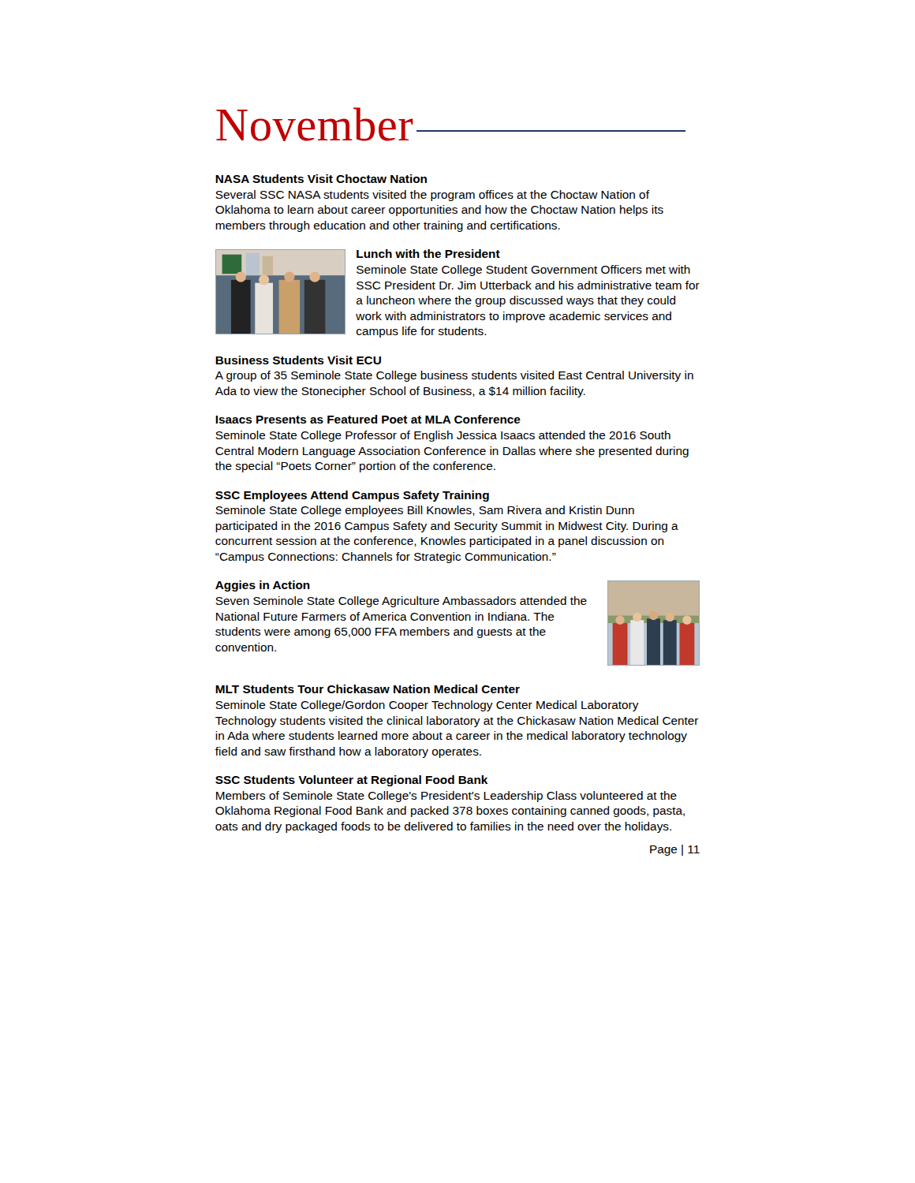November
NASA Students Visit Choctaw Nation
Several SSC NASA students visited the program offices at the Choctaw Nation of Oklahoma to learn about career opportunities and how the Choctaw Nation helps its members through education and other training and certifications.
Lunch with the President
Seminole State College Student Government Officers met with SSC President Dr. Jim Utterback and his administrative team for a luncheon where the group discussed ways that they could work with administrators to improve academic services and campus life for students.
Business Students Visit ECU
A group of 35 Seminole State College business students visited East Central University in Ada to view the Stonecipher School of Business, a $14 million facility.
Isaacs Presents as Featured Poet at MLA Conference
Seminole State College Professor of English Jessica Isaacs attended the 2016 South Central Modern Language Association Conference in Dallas where she presented during the special “Poets Corner” portion of the conference.
SSC Employees Attend Campus Safety Training
Seminole State College employees Bill Knowles, Sam Rivera and Kristin Dunn participated in the 2016 Campus Safety and Security Summit in Midwest City. During a concurrent session at the conference, Knowles participated in a panel discussion on “Campus Connections: Channels for Strategic Communication.”
Aggies in Action
Seven Seminole State College Agriculture Ambassadors attended the National Future Farmers of America Convention in Indiana. The students were among 65,000 FFA members and guests at the convention.
MLT Students Tour Chickasaw Nation Medical Center
Seminole State College/Gordon Cooper Technology Center Medical Laboratory Technology students visited the clinical laboratory at the Chickasaw Nation Medical Center in Ada where students learned more about a career in the medical laboratory technology field and saw firsthand how a laboratory operates.
SSC Students Volunteer at Regional Food Bank
Members of Seminole State College's President's Leadership Class volunteered at the Oklahoma Regional Food Bank and packed 378 boxes containing canned goods, pasta, oats and dry packaged foods to be delivered to families in the need over the holidays.
Page | 11